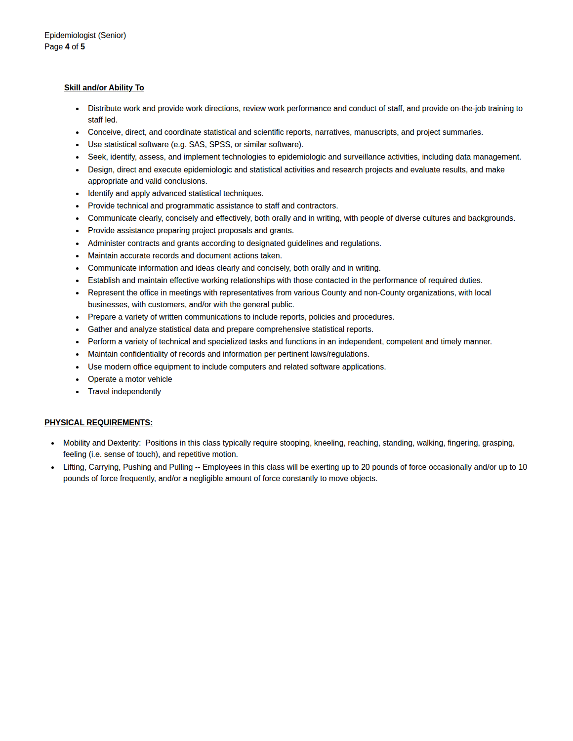Epidemiologist (Senior)
Page 4 of 5
Skill and/or Ability To
Distribute work and provide work directions, review work performance and conduct of staff, and provide on-the-job training to staff led.
Conceive, direct, and coordinate statistical and scientific reports, narratives, manuscripts, and project summaries.
Use statistical software (e.g. SAS, SPSS, or similar software).
Seek, identify, assess, and implement technologies to epidemiologic and surveillance activities, including data management.
Design, direct and execute epidemiologic and statistical activities and research projects and evaluate results, and make appropriate and valid conclusions.
Identify and apply advanced statistical techniques.
Provide technical and programmatic assistance to staff and contractors.
Communicate clearly, concisely and effectively, both orally and in writing, with people of diverse cultures and backgrounds.
Provide assistance preparing project proposals and grants.
Administer contracts and grants according to designated guidelines and regulations.
Maintain accurate records and document actions taken.
Communicate information and ideas clearly and concisely, both orally and in writing.
Establish and maintain effective working relationships with those contacted in the performance of required duties.
Represent the office in meetings with representatives from various County and non-County organizations, with local businesses, with customers, and/or with the general public.
Prepare a variety of written communications to include reports, policies and procedures.
Gather and analyze statistical data and prepare comprehensive statistical reports.
Perform a variety of technical and specialized tasks and functions in an independent, competent and timely manner.
Maintain confidentiality of records and information per pertinent laws/regulations.
Use modern office equipment to include computers and related software applications.
Operate a motor vehicle
Travel independently
PHYSICAL REQUIREMENTS:
Mobility and Dexterity: Positions in this class typically require stooping, kneeling, reaching, standing, walking, fingering, grasping, feeling (i.e. sense of touch), and repetitive motion.
Lifting, Carrying, Pushing and Pulling -- Employees in this class will be exerting up to 20 pounds of force occasionally and/or up to 10 pounds of force frequently, and/or a negligible amount of force constantly to move objects.